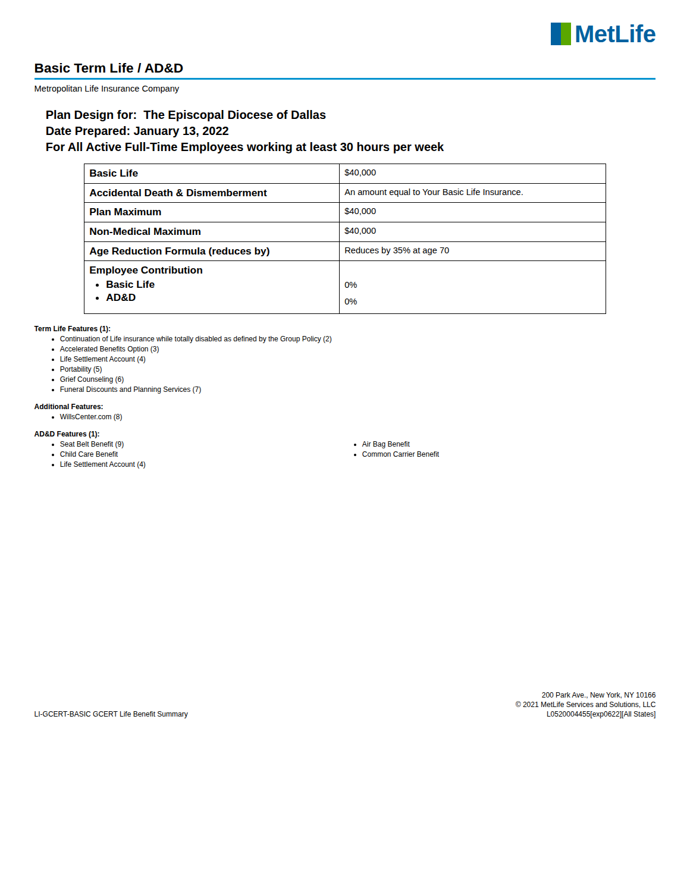MetLife
Basic Term Life / AD&D
Metropolitan Life Insurance Company
Plan Design for: The Episcopal Diocese of Dallas
Date Prepared: January 13, 2022
For All Active Full-Time Employees working at least 30 hours per week
| Basic Life | $40,000 |
| Accidental Death & Dismemberment | An amount equal to Your Basic Life Insurance. |
| Plan Maximum | $40,000 |
| Non-Medical Maximum | $40,000 |
| Age Reduction Formula (reduces by) | Reduces by 35% at age 70 |
| Employee Contribution Basic Life AD&D | 0% 0% |
Term Life Features (1):
Continuation of Life insurance while totally disabled as defined by the Group Policy (2)
Accelerated Benefits Option (3)
Life Settlement Account (4)
Portability (5)
Grief Counseling (6)
Funeral Discounts and Planning Services (7)
Additional Features:
WillsCenter.com (8)
AD&D Features (1):
Seat Belt Benefit (9)
Child Care Benefit
Life Settlement Account (4)
Air Bag Benefit
Common Carrier Benefit
200 Park Ave., New York, NY 10166
© 2021 MetLife Services and Solutions, LLC
L0520004455[exp0622][All States]
LI-GCERT-BASIC GCERT Life Benefit Summary